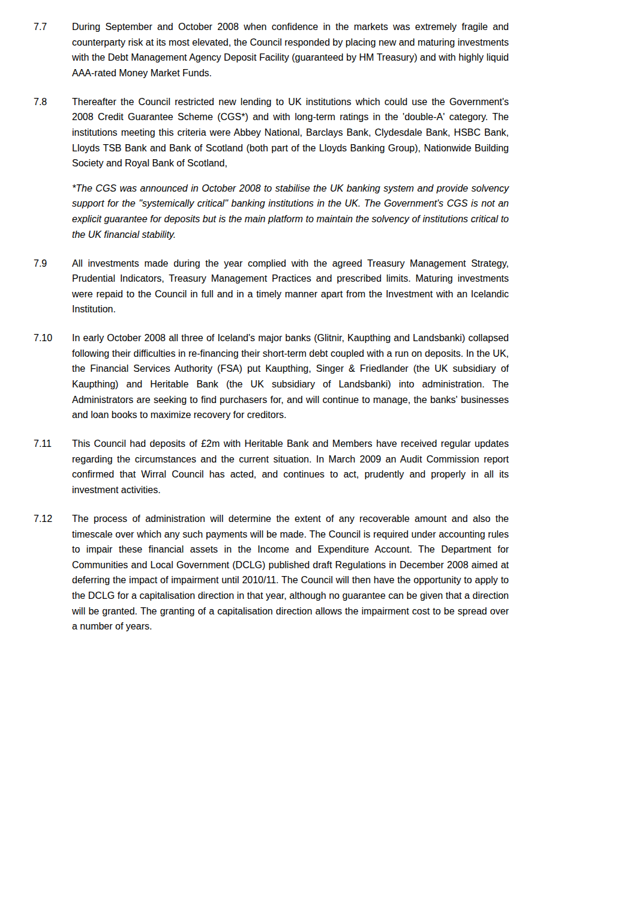7.7
During September and October 2008 when confidence in the markets was extremely fragile and counterparty risk at its most elevated, the Council responded by placing new and maturing investments with the Debt Management Agency Deposit Facility (guaranteed by HM Treasury) and with highly liquid AAA-rated Money Market Funds.
7.8
Thereafter the Council restricted new lending to UK institutions which could use the Government's 2008 Credit Guarantee Scheme (CGS*) and with long-term ratings in the 'double-A' category. The institutions meeting this criteria were Abbey National, Barclays Bank, Clydesdale Bank, HSBC Bank, Lloyds TSB Bank and Bank of Scotland (both part of the Lloyds Banking Group), Nationwide Building Society and Royal Bank of Scotland,
*The CGS was announced in October 2008 to stabilise the UK banking system and provide solvency support for the "systemically critical" banking institutions in the UK. The Government's CGS is not an explicit guarantee for deposits but is the main platform to maintain the solvency of institutions critical to the UK financial stability.
7.9
All investments made during the year complied with the agreed Treasury Management Strategy, Prudential Indicators, Treasury Management Practices and prescribed limits. Maturing investments were repaid to the Council in full and in a timely manner apart from the Investment with an Icelandic Institution.
7.10
In early October 2008 all three of Iceland's major banks (Glitnir, Kaupthing and Landsbanki) collapsed following their difficulties in re-financing their short-term debt coupled with a run on deposits. In the UK, the Financial Services Authority (FSA) put Kaupthing, Singer & Friedlander (the UK subsidiary of Kaupthing) and Heritable Bank (the UK subsidiary of Landsbanki) into administration. The Administrators are seeking to find purchasers for, and will continue to manage, the banks' businesses and loan books to maximize recovery for creditors.
7.11
This Council had deposits of £2m with Heritable Bank and Members have received regular updates regarding the circumstances and the current situation. In March 2009 an Audit Commission report confirmed that Wirral Council has acted, and continues to act, prudently and properly in all its investment activities.
7.12
The process of administration will determine the extent of any recoverable amount and also the timescale over which any such payments will be made. The Council is required under accounting rules to impair these financial assets in the Income and Expenditure Account. The Department for Communities and Local Government (DCLG) published draft Regulations in December 2008 aimed at deferring the impact of impairment until 2010/11. The Council will then have the opportunity to apply to the DCLG for a capitalisation direction in that year, although no guarantee can be given that a direction will be granted. The granting of a capitalisation direction allows the impairment cost to be spread over a number of years.